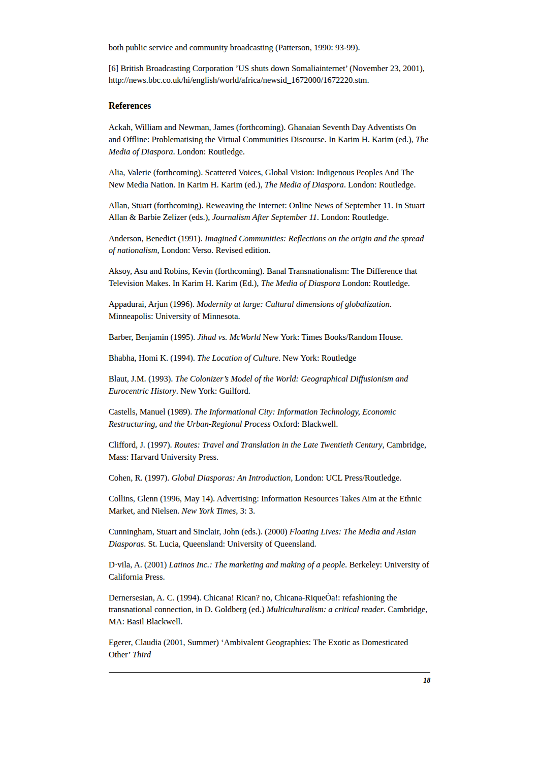both public service and community broadcasting (Patterson, 1990: 93-99).
[6] British Broadcasting Corporation ’US shuts down Somaliainternet’ (November 23, 2001), http://news.bbc.co.uk/hi/english/world/africa/newsid_1672000/1672220.stm.
References
Ackah, William and Newman, James (forthcoming). Ghanaian Seventh Day Adventists On and Offline: Problematising the Virtual Communities Discourse. In Karim H. Karim (ed.), The Media of Diaspora. London: Routledge.
Alia, Valerie (forthcoming). Scattered Voices, Global Vision: Indigenous Peoples And The New Media Nation. In Karim H. Karim (ed.), The Media of Diaspora. London: Routledge.
Allan, Stuart (forthcoming). Reweaving the Internet: Online News of September 11. In Stuart Allan & Barbie Zelizer (eds.), Journalism After September 11. London: Routledge.
Anderson, Benedict (1991). Imagined Communities: Reflections on the origin and the spread of nationalism, London: Verso. Revised edition.
Aksoy, Asu and Robins, Kevin (forthcoming). Banal Transnationalism: The Difference that Television Makes. In Karim H. Karim (Ed.), The Media of Diaspora London: Routledge.
Appadurai, Arjun (1996). Modernity at large: Cultural dimensions of globalization. Minneapolis: University of Minnesota.
Barber, Benjamin (1995). Jihad vs. McWorld New York: Times Books/Random House.
Bhabha, Homi K. (1994). The Location of Culture. New York: Routledge
Blaut, J.M. (1993). The Colonizer’s Model of the World: Geographical Diffusionism and Eurocentric History. New York: Guilford.
Castells, Manuel (1989). The Informational City: Information Technology, Economic Restructuring, and the Urban-Regional Process Oxford: Blackwell.
Clifford, J. (1997). Routes: Travel and Translation in the Late Twentieth Century, Cambridge, Mass: Harvard University Press.
Cohen, R. (1997). Global Diasporas: An Introduction, London: UCL Press/Routledge.
Collins, Glenn (1996, May 14). Advertising: Information Resources Takes Aim at the Ethnic Market, and Nielsen. New York Times, 3: 3.
Cunningham, Stuart and Sinclair, John (eds.). (2000) Floating Lives: The Media and Asian Diasporas. St. Lucia, Queensland: University of Queensland.
D·vila, A. (2001) Latinos Inc.: The marketing and making of a people. Berkeley: University of California Press.
Dernersesian, A. C. (1994). Chicana! Rican? no, Chicana-RiqueÒa!: refashioning the transnational connection, in D. Goldberg (ed.) Multiculturalism: a critical reader. Cambridge, MA: Basil Blackwell.
Egerer, Claudia (2001, Summer) ‘Ambivalent Geographies: The Exotic as Domesticated Other’ Third
18